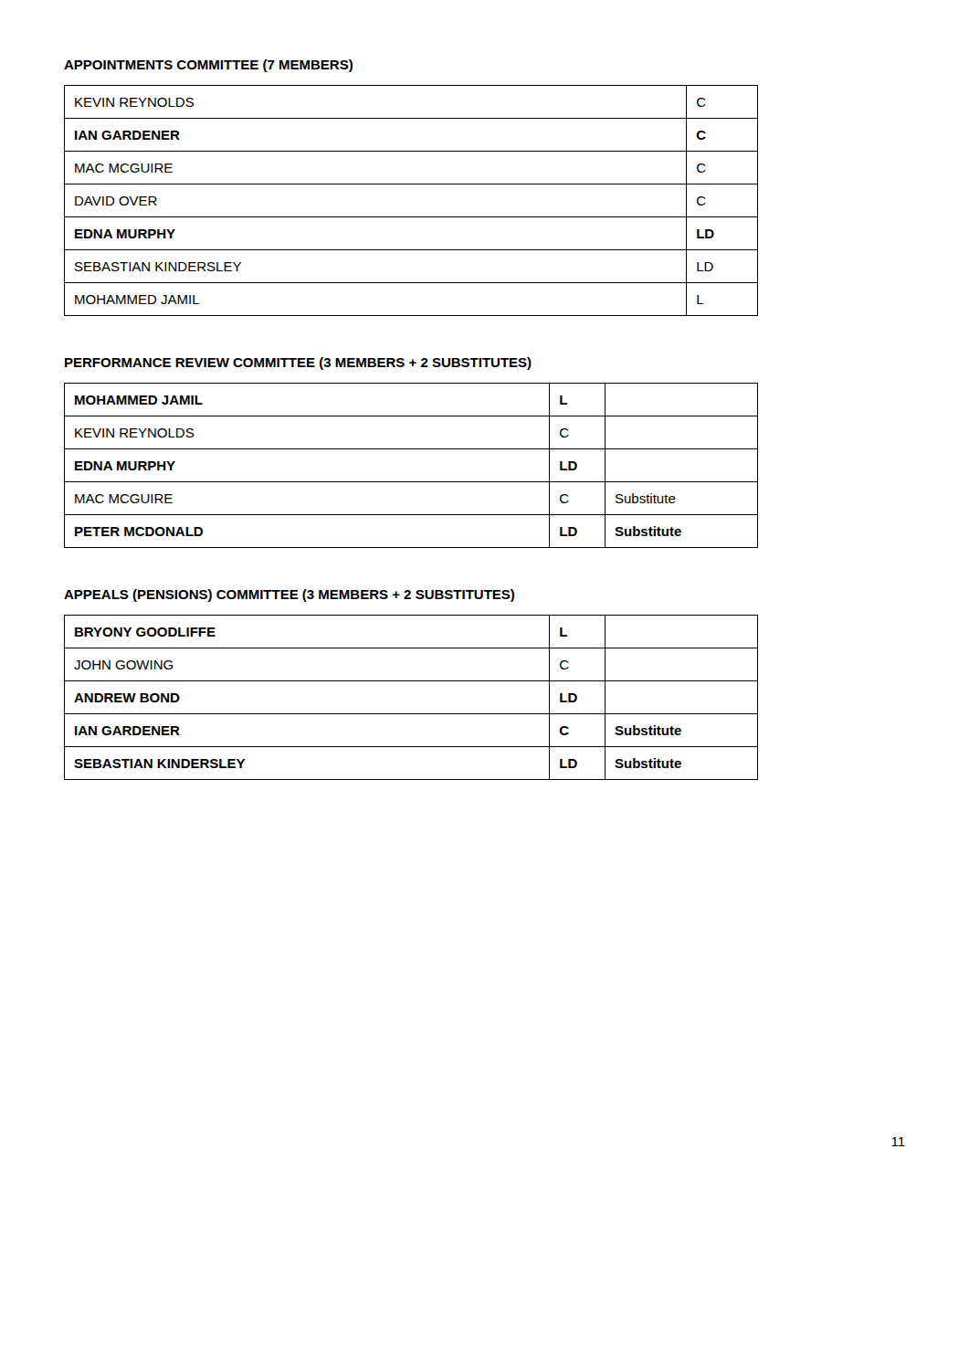Appointments Committee (7 members)
| KEVIN REYNOLDS | C |
| IAN GARDENER | C |
| MAC MCGUIRE | C |
| DAVID OVER | C |
| EDNA MURPHY | LD |
| SEBASTIAN KINDERSLEY | LD |
| MOHAMMED JAMIL | L |
Performance Review Committee (3 Members + 2 Substitutes)
| MOHAMMED JAMIL | L | |
| KEVIN REYNOLDS | C | |
| EDNA MURPHY | LD | |
| MAC MCGUIRE | C | Substitute |
| PETER MCDONALD | LD | Substitute |
Appeals (Pensions) Committee (3 Members + 2 Substitutes)
| BRYONY GOODLIFFE | L | |
| JOHN GOWING | C | |
| ANDREW BOND | LD | |
| IAN GARDENER | C | Substitute |
| SEBASTIAN KINDERSLEY | LD | Substitute |
11